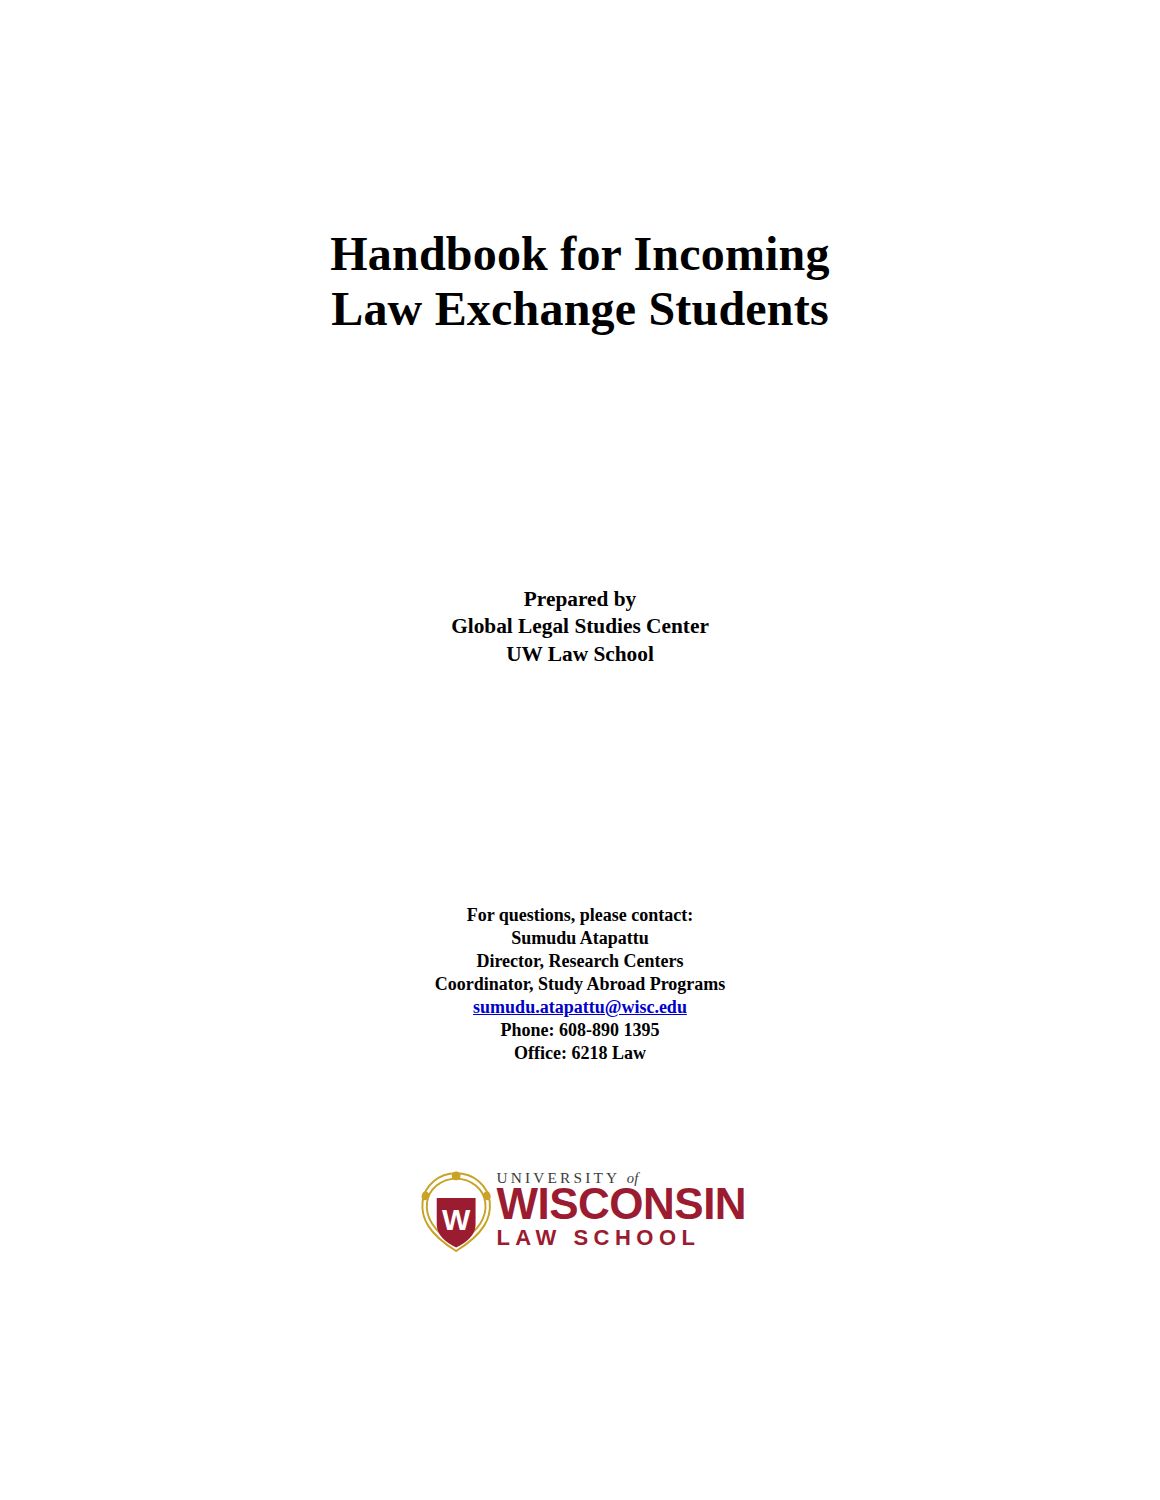Handbook for Incoming
Law Exchange Students
Prepared by
Global Legal Studies Center
UW Law School
For questions, please contact:
Sumudu Atapattu
Director, Research Centers
Coordinator, Study Abroad Programs
sumudu.atapattu@wisc.edu
Phone: 608-890 1395
Office: 6218 Law
W
University of
WISCONSIN
LAW SCHOOL